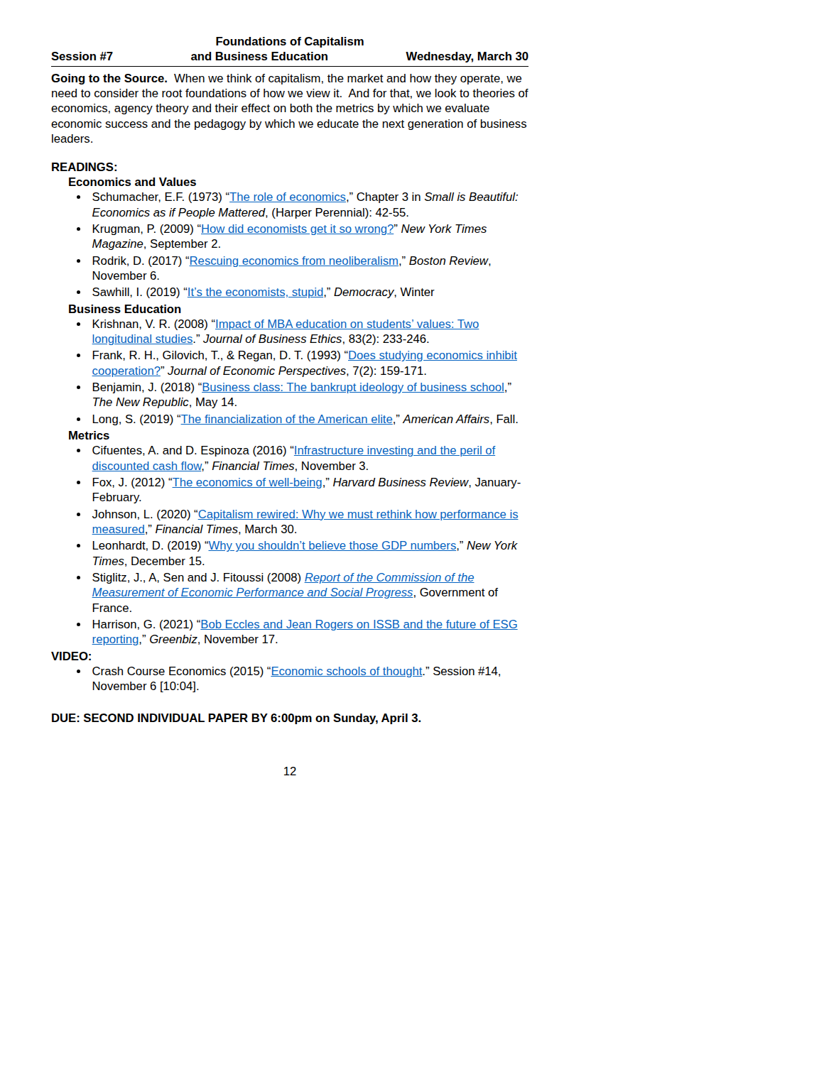Foundations of Capitalism
Session #7 and Business Education Wednesday, March 30
Going to the Source. When we think of capitalism, the market and how they operate, we need to consider the root foundations of how we view it. And for that, we look to theories of economics, agency theory and their effect on both the metrics by which we evaluate economic success and the pedagogy by which we educate the next generation of business leaders.
READINGS:
Economics and Values
Schumacher, E.F. (1973) “The role of economics,” Chapter 3 in Small is Beautiful: Economics as if People Mattered, (Harper Perennial): 42-55.
Krugman, P. (2009) “How did economists get it so wrong?” New York Times Magazine, September 2.
Rodrik, D. (2017) “Rescuing economics from neoliberalism,” Boston Review, November 6.
Sawhill, I. (2019) “It’s the economists, stupid,” Democracy, Winter
Business Education
Krishnan, V. R. (2008) “Impact of MBA education on students’ values: Two longitudinal studies.” Journal of Business Ethics, 83(2): 233-246.
Frank, R. H., Gilovich, T., & Regan, D. T. (1993) “Does studying economics inhibit cooperation?” Journal of Economic Perspectives, 7(2): 159-171.
Benjamin, J. (2018) “Business class: The bankrupt ideology of business school,” The New Republic, May 14.
Long, S. (2019) “The financialization of the American elite,” American Affairs, Fall.
Metrics
Cifuentes, A. and D. Espinoza (2016) “Infrastructure investing and the peril of discounted cash flow,” Financial Times, November 3.
Fox, J. (2012) “The economics of well-being,” Harvard Business Review, January-February.
Johnson, L. (2020) “Capitalism rewired: Why we must rethink how performance is measured,” Financial Times, March 30.
Leonhardt, D. (2019) “Why you shouldn’t believe those GDP numbers,” New York Times, December 15.
Stiglitz, J., A, Sen and J. Fitoussi (2008) Report of the Commission of the Measurement of Economic Performance and Social Progress, Government of France.
Harrison, G. (2021) “Bob Eccles and Jean Rogers on ISSB and the future of ESG reporting,” Greenbiz, November 17.
VIDEO:
Crash Course Economics (2015) “Economic schools of thought.” Session #14, November 6 [10:04].
DUE: SECOND INDIVIDUAL PAPER BY 6:00pm on Sunday, April 3.
12